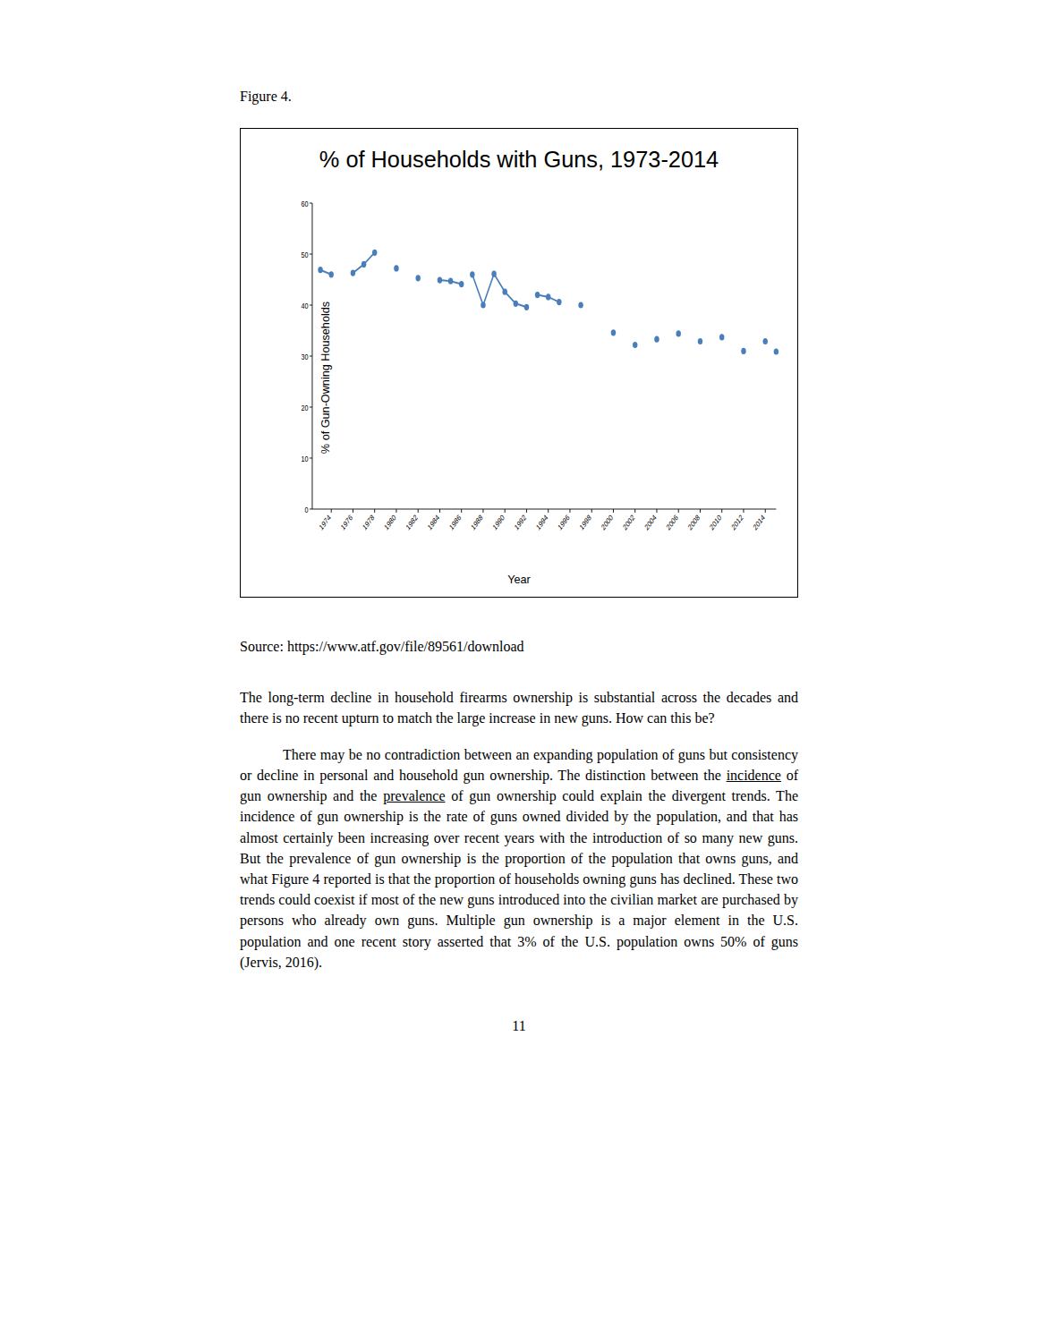Figure 4.
% of Households with Guns, 1973-2014
% of Gun-Owning Households
60 50 40 30 20 10 0 1974 1976 1978 1980 1982 1984 1986 1988 1990 1992 1994 1996 1998 2000 2002 2004 2006 2008 2010 2012 2014
Year
Source: https://www.atf.gov/file/89561/download
The long-term decline in household firearms ownership is substantial across the decades and there is no recent upturn to match the large increase in new guns. How can this be?
There may be no contradiction between an expanding population of guns but consistency or decline in personal and household gun ownership. The distinction between the incidence of gun ownership and the prevalence of gun ownership could explain the divergent trends. The incidence of gun ownership is the rate of guns owned divided by the population, and that has almost certainly been increasing over recent years with the introduction of so many new guns. But the prevalence of gun ownership is the proportion of the population that owns guns, and what Figure 4 reported is that the proportion of households owning guns has declined. These two trends could coexist if most of the new guns introduced into the civilian market are purchased by persons who already own guns. Multiple gun ownership is a major element in the U.S. population and one recent story asserted that 3% of the U.S. population owns 50% of guns (Jervis, 2016).
11